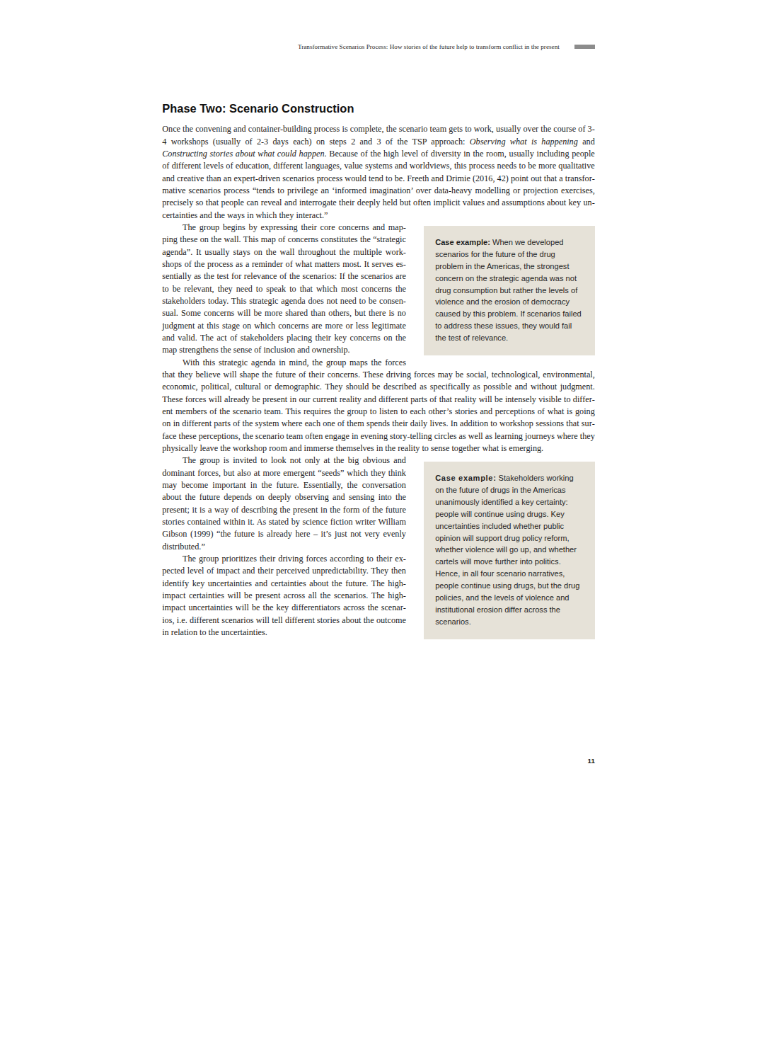Transformative Scenarios Process: How stories of the future help to transform conflict in the present
Phase Two: Scenario Construction
Once the convening and container-building process is complete, the scenario team gets to work, usually over the course of 3-4 workshops (usually of 2-3 days each) on steps 2 and 3 of the TSP approach: Observing what is happening and Constructing stories about what could happen. Because of the high level of diversity in the room, usually including people of different levels of education, different languages, value systems and worldviews, this process needs to be more qualitative and creative than an expert-driven scenarios process would tend to be. Freeth and Drimie (2016, 42) point out that a transformative scenarios process “tends to privilege an ‘informed imagination’ over data-heavy modelling or projection exercises, precisely so that people can reveal and interrogate their deeply held but often implicit values and assumptions about key uncertainties and the ways in which they interact.”
Case example: When we developed scenarios for the future of the drug problem in the Americas, the strongest concern on the strategic agenda was not drug consumption but rather the levels of violence and the erosion of democracy caused by this problem. If scenarios failed to address these issues, they would fail the test of relevance.
The group begins by expressing their core concerns and mapping these on the wall. This map of concerns constitutes the “strategic agenda”. It usually stays on the wall throughout the multiple workshops of the process as a reminder of what matters most. It serves essentially as the test for relevance of the scenarios: If the scenarios are to be relevant, they need to speak to that which most concerns the stakeholders today. This strategic agenda does not need to be consensual. Some concerns will be more shared than others, but there is no judgment at this stage on which concerns are more or less legitimate and valid. The act of stakeholders placing their key concerns on the map strengthens the sense of inclusion and ownership.
With this strategic agenda in mind, the group maps the forces that they believe will shape the future of their concerns. These driving forces may be social, technological, environmental, economic, political, cultural or demographic. They should be described as specifically as possible and without judgment. These forces will already be present in our current reality and different parts of that reality will be intensely visible to different members of the scenario team. This requires the group to listen to each other’s stories and perceptions of what is going on in different parts of the system where each one of them spends their daily lives. In addition to workshop sessions that surface these perceptions, the scenario team often engage in evening story-telling circles as well as learning journeys where they physically leave the workshop room and immerse themselves in the reality to sense together what is emerging.
Case example: Stakeholders working on the future of drugs in the Americas unanimously identified a key certainty: people will continue using drugs. Key uncertainties included whether public opinion will support drug policy reform, whether violence will go up, and whether cartels will move further into politics. Hence, in all four scenario narratives, people continue using drugs, but the drug policies, and the levels of violence and institutional erosion differ across the scenarios.
The group is invited to look not only at the big obvious and dominant forces, but also at more emergent “seeds” which they think may become important in the future. Essentially, the conversation about the future depends on deeply observing and sensing into the present; it is a way of describing the present in the form of the future stories contained within it. As stated by science fiction writer William Gibson (1999) “the future is already here – it’s just not very evenly distributed.”
The group prioritizes their driving forces according to their expected level of impact and their perceived unpredictability. They then identify key uncertainties and certainties about the future. The high-impact certainties will be present across all the scenarios. The high-impact uncertainties will be the key differentiators across the scenarios, i.e. different scenarios will tell different stories about the outcome in relation to the uncertainties.
11